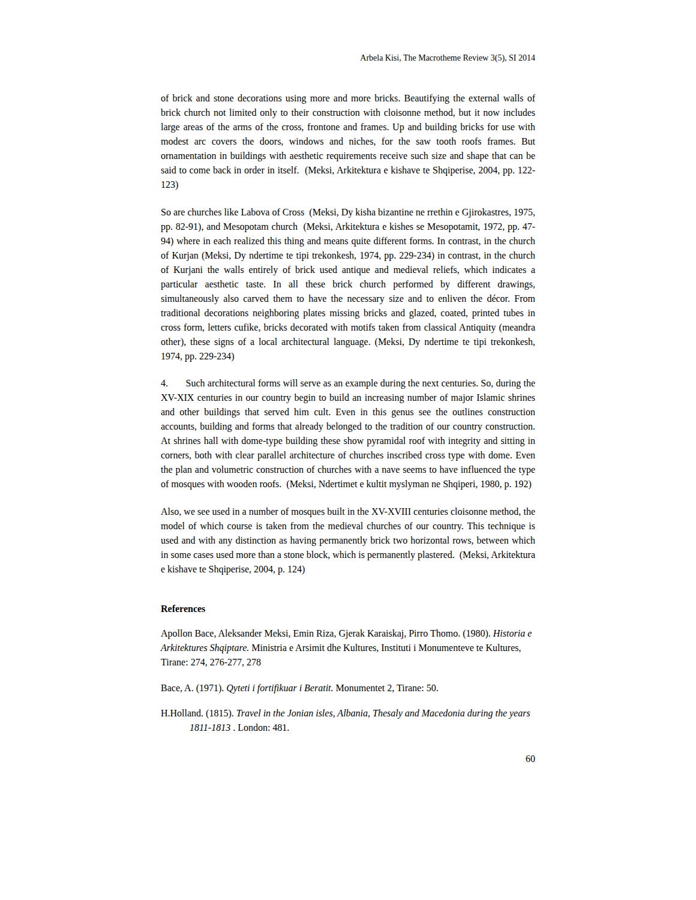Arbela Kisi, The Macrotheme Review 3(5), SI 2014
of brick and stone decorations using more and more bricks. Beautifying the external walls of brick church not limited only to their construction with cloisonne method, but it now includes large areas of the arms of the cross, frontone and frames. Up and building bricks for use with modest arc covers the doors, windows and niches, for the saw tooth roofs frames. But ornamentation in buildings with aesthetic requirements receive such size and shape that can be said to come back in order in itself. (Meksi, Arkitektura e kishave te Shqiperise, 2004, pp. 122-123)
So are churches like Labova of Cross (Meksi, Dy kisha bizantine ne rrethin e Gjirokastres, 1975, pp. 82-91), and Mesopotam church (Meksi, Arkitektura e kishes se Mesopotamit, 1972, pp. 47-94) where in each realized this thing and means quite different forms. In contrast, in the church of Kurjan (Meksi, Dy ndertime te tipi trekonkesh, 1974, pp. 229-234) in contrast, in the church of Kurjani the walls entirely of brick used antique and medieval reliefs, which indicates a particular aesthetic taste. In all these brick church performed by different drawings, simultaneously also carved them to have the necessary size and to enliven the décor. From traditional decorations neighboring plates missing bricks and glazed, coated, printed tubes in cross form, letters cufike, bricks decorated with motifs taken from classical Antiquity (meandra other), these signs of a local architectural language. (Meksi, Dy ndertime te tipi trekonkesh, 1974, pp. 229-234)
4. Such architectural forms will serve as an example during the next centuries. So, during the XV-XIX centuries in our country begin to build an increasing number of major Islamic shrines and other buildings that served him cult. Even in this genus see the outlines construction accounts, building and forms that already belonged to the tradition of our country construction. At shrines hall with dome-type building these show pyramidal roof with integrity and sitting in corners, both with clear parallel architecture of churches inscribed cross type with dome. Even the plan and volumetric construction of churches with a nave seems to have influenced the type of mosques with wooden roofs. (Meksi, Ndertimet e kultit myslyman ne Shqiperi, 1980, p. 192)
Also, we see used in a number of mosques built in the XV-XVIII centuries cloisonne method, the model of which course is taken from the medieval churches of our country. This technique is used and with any distinction as having permanently brick two horizontal rows, between which in some cases used more than a stone block, which is permanently plastered. (Meksi, Arkitektura e kishave te Shqiperise, 2004, p. 124)
References
Apollon Bace, Aleksander Meksi, Emin Riza, Gjerak Karaiskaj, Pirro Thomo. (1980). Historia e Arkitektures Shqiptare. Ministria e Arsimit dhe Kultures, Instituti i Monumenteve te Kultures, Tirane: 274, 276-277, 278
Bace, A. (1971). Qyteti i fortifikuar i Beratit. Monumentet 2, Tirane: 50.
H.Holland. (1815). Travel in the Jonian isles, Albania, Thesaly and Macedonia during the years 1811-1813 . London: 481.
60